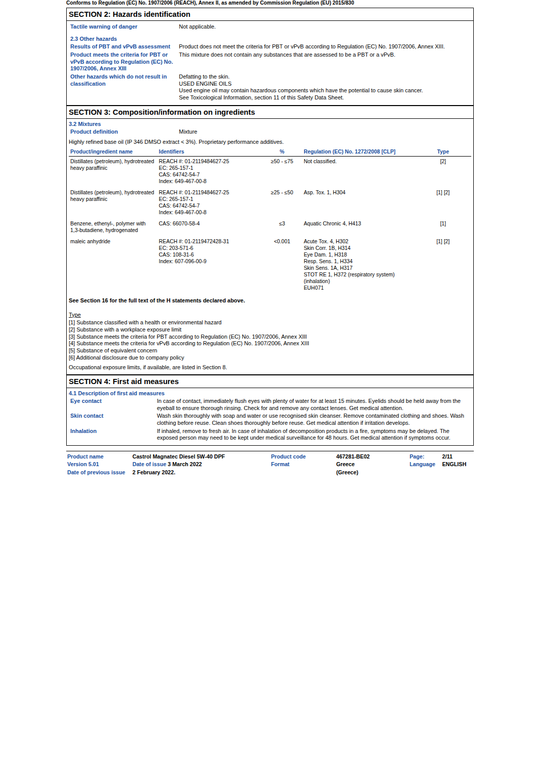Conforms to Regulation (EC) No. 1907/2006 (REACH), Annex II, as amended by Commission Regulation (EU) 2015/830
SECTION 2: Hazards identification
| Tactile warning of danger | Not applicable. |
| 2.3 Other hazards |
| Results of PBT and vPvB assessment | Product does not meet the criteria for PBT or vPvB according to Regulation (EC) No. 1907/2006, Annex XIII. |
| Product meets the criteria for PBT or vPvB according to Regulation (EC) No. 1907/2006, Annex XIII | This mixture does not contain any substances that are assessed to be a PBT or a vPvB. |
| Other hazards which do not result in classification | Defatting to the skin. USED ENGINE OILS Used engine oil may contain hazardous components which have the potential to cause skin cancer. See Toxicological Information, section 11 of this Safety Data Sheet. |
SECTION 3: Composition/information on ingredients
3.2 Mixtures
| Product definition | Mixture |
Highly refined base oil (IP 346 DMSO extract < 3%). Proprietary performance additives.
| Product/ingredient name | Identifiers | % | Regulation (EC) No. 1272/2008 [CLP] | Type |
| --- | --- | --- | --- | --- |
| Distillates (petroleum), hydrotreated heavy paraffinic | REACH #: 01-2119484627-25 EC: 265-157-1 CAS: 64742-54-7 Index: 649-467-00-8 | ≥50 - ≤75 | Not classified. | [2] |
| Distillates (petroleum), hydrotreated heavy paraffinic | REACH #: 01-2119484627-25 EC: 265-157-1 CAS: 64742-54-7 Index: 649-467-00-8 | ≥25 - ≤50 | Asp. Tox. 1, H304 | [1] [2] |
| Benzene, ethenyl-, polymer with 1,3-butadiene, hydrogenated | CAS: 66070-58-4 | ≤3 | Aquatic Chronic 4, H413 | [1] |
| maleic anhydride | REACH #: 01-2119472428-31 EC: 203-571-6 CAS: 108-31-6 Index: 607-096-00-9 | <0.001 | Acute Tox. 4, H302 Skin Corr. 1B, H314 Eye Dam. 1, H318 Resp. Sens. 1, H334 Skin Sens. 1A, H317 STOT RE 1, H372 (respiratory system) (inhalation) EUH071 | [1] [2] |
See Section 16 for the full text of the H statements declared above.
Type
[1] Substance classified with a health or environmental hazard
[2] Substance with a workplace exposure limit
[3] Substance meets the criteria for PBT according to Regulation (EC) No. 1907/2006, Annex XIII
[4] Substance meets the criteria for vPvB according to Regulation (EC) No. 1907/2006, Annex XIII
[5] Substance of equivalent concern
[6] Additional disclosure due to company policy
Occupational exposure limits, if available, are listed in Section 8.
SECTION 4: First aid measures
4.1 Description of first aid measures
| Eye contact | In case of contact, immediately flush eyes with plenty of water for at least 15 minutes. Eyelids should be held away from the eyeball to ensure thorough rinsing. Check for and remove any contact lenses. Get medical attention. |
| Skin contact | Wash skin thoroughly with soap and water or use recognised skin cleanser. Remove contaminated clothing and shoes. Wash clothing before reuse. Clean shoes thoroughly before reuse. Get medical attention if irritation develops. |
| Inhalation | If inhaled, remove to fresh air. In case of inhalation of decomposition products in a fire, symptoms may be delayed. The exposed person may need to be kept under medical surveillance for 48 hours. Get medical attention if symptoms occur. |
| Product name | Castrol Magnatec Diesel 5W-40 DPF | Product code | 467281-BE02 | Page: | 2/11 |
| Version 5.01 | Date of issue 3 March 2022 | Format | Greece | Language | ENGLISH |
| Date of previous issue | 2 February 2022. | | (Greece) | | |